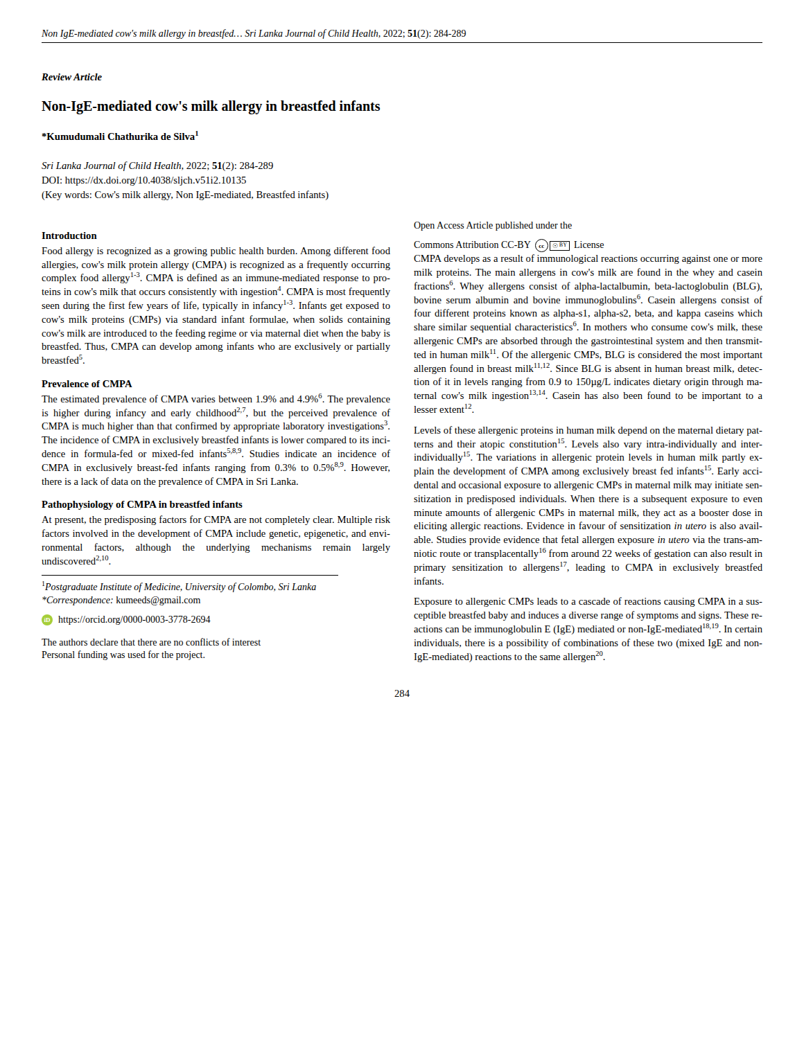Non IgE-mediated cow's milk allergy in breastfed… Sri Lanka Journal of Child Health, 2022; 51(2): 284-289
Review Article
Non-IgE-mediated cow's milk allergy in breastfed infants
*Kumudumali Chathurika de Silva1
Sri Lanka Journal of Child Health, 2022; 51(2): 284-289
DOI: https://dx.doi.org/10.4038/sljch.v51i2.10135
(Key words: Cow's milk allergy, Non IgE-mediated, Breastfed infants)
Introduction
Food allergy is recognized as a growing public health burden. Among different food allergies, cow's milk protein allergy (CMPA) is recognized as a frequently occurring complex food allergy1-3. CMPA is defined as an immune-mediated response to proteins in cow's milk that occurs consistently with ingestion4. CMPA is most frequently seen during the first few years of life, typically in infancy1-3. Infants get exposed to cow's milk proteins (CMPs) via standard infant formulae, when solids containing cow's milk are introduced to the feeding regime or via maternal diet when the baby is breastfed. Thus, CMPA can develop among infants who are exclusively or partially breastfed5.
Prevalence of CMPA
The estimated prevalence of CMPA varies between 1.9% and 4.9%6. The prevalence is higher during infancy and early childhood2,7, but the perceived prevalence of CMPA is much higher than that confirmed by appropriate laboratory investigations3. The incidence of CMPA in exclusively breastfed infants is lower compared to its incidence in formula-fed or mixed-fed infants5,8,9. Studies indicate an incidence of CMPA in exclusively breast-fed infants ranging from 0.3% to 0.5%8,9. However, there is a lack of data on the prevalence of CMPA in Sri Lanka.
Pathophysiology of CMPA in breastfed infants
At present, the predisposing factors for CMPA are not completely clear. Multiple risk factors involved in the development of CMPA include genetic, epigenetic, and environmental factors, although the underlying mechanisms remain largely undiscovered2,10.
1Postgraduate Institute of Medicine, University of Colombo, Sri Lanka
*Correspondence: kumeeds@gmail.com
iD https://orcid.org/0000-0003-3778-2694
The authors declare that there are no conflicts of interest
Personal funding was used for the project.
Open Access Article published under the
Commons Attribution CC-BY cc ☉BY License
CMPA develops as a result of immunological reactions occurring against one or more milk proteins. The main allergens in cow's milk are found in the whey and casein fractions6. Whey allergens consist of alpha-lactalbumin, beta-lactoglobulin (BLG), bovine serum albumin and bovine immunoglobulins6. Casein allergens consist of four different proteins known as alpha-s1, alpha-s2, beta, and kappa caseins which share similar sequential characteristics6. In mothers who consume cow's milk, these allergenic CMPs are absorbed through the gastrointestinal system and then transmitted in human milk11. Of the allergenic CMPs, BLG is considered the most important allergen found in breast milk11,12. Since BLG is absent in human breast milk, detection of it in levels ranging from 0.9 to 150µg/L indicates dietary origin through maternal cow's milk ingestion13,14. Casein has also been found to be important to a lesser extent12.
Levels of these allergenic proteins in human milk depend on the maternal dietary patterns and their atopic constitution15. Levels also vary intra-individually and inter-individually15. The variations in allergenic protein levels in human milk partly explain the development of CMPA among exclusively breast fed infants15. Early accidental and occasional exposure to allergenic CMPs in maternal milk may initiate sensitization in predisposed individuals. When there is a subsequent exposure to even minute amounts of allergenic CMPs in maternal milk, they act as a booster dose in eliciting allergic reactions. Evidence in favour of sensitization in utero is also available. Studies provide evidence that fetal allergen exposure in utero via the trans-amniotic route or transplacentally16 from around 22 weeks of gestation can also result in primary sensitization to allergens17, leading to CMPA in exclusively breastfed infants.
Exposure to allergenic CMPs leads to a cascade of reactions causing CMPA in a susceptible breastfed baby and induces a diverse range of symptoms and signs. These reactions can be immunoglobulin E (IgE) mediated or non-IgE-mediated18,19. In certain individuals, there is a possibility of combinations of these two (mixed IgE and non-IgE-mediated) reactions to the same allergen20.
284